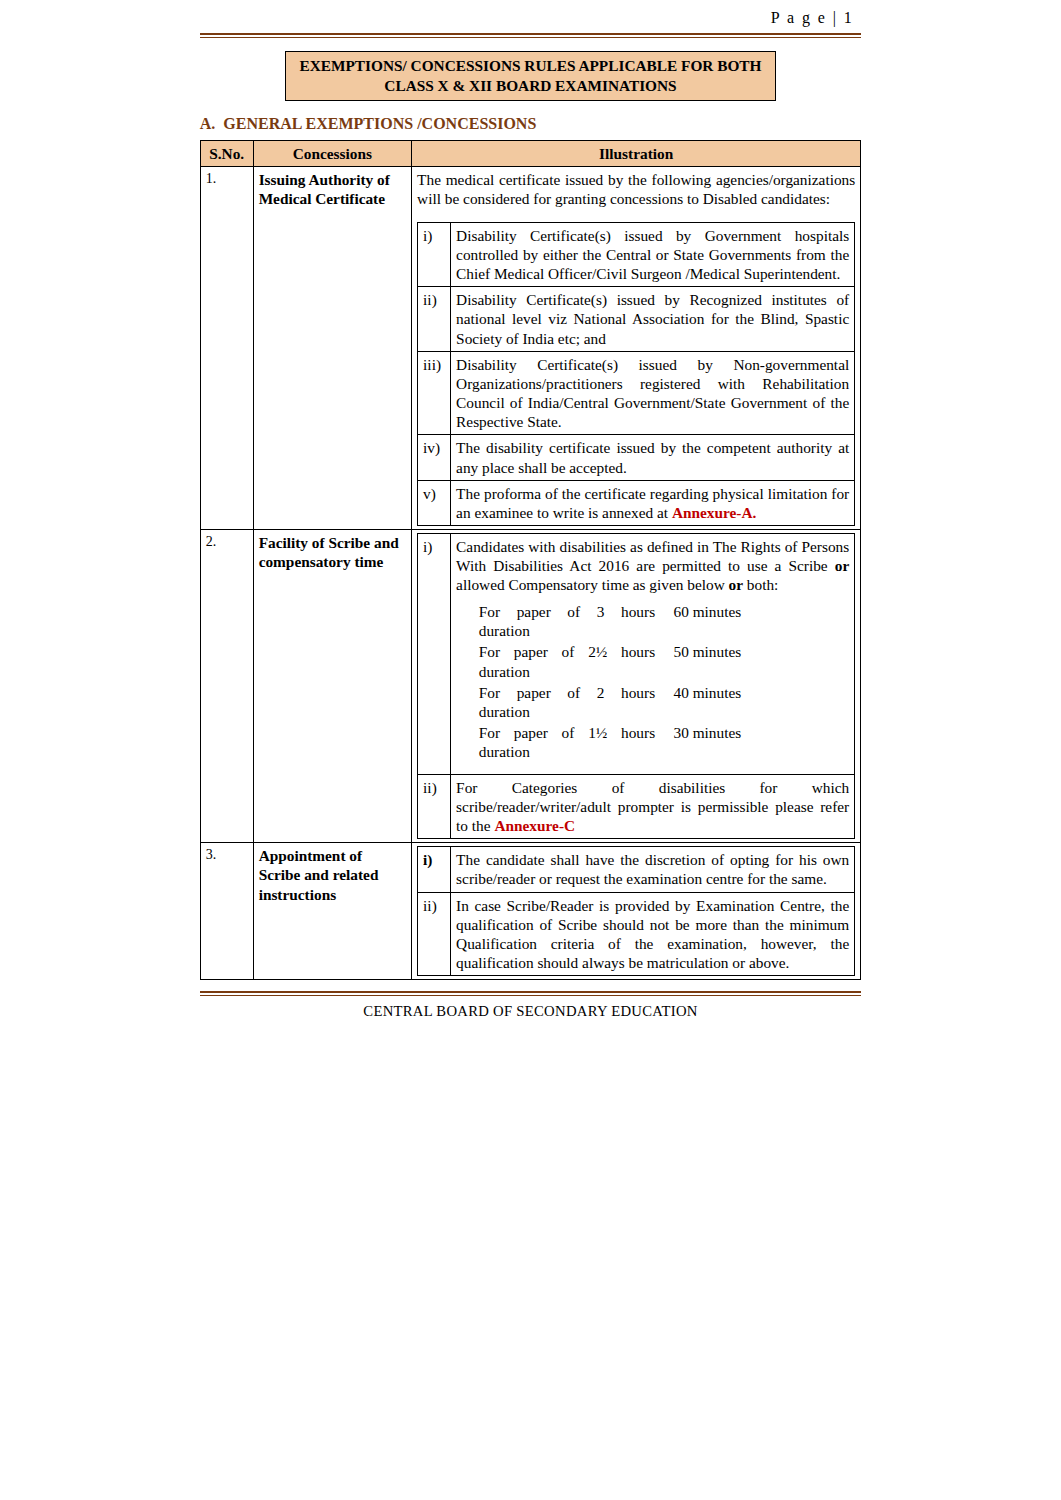P a g e | 1
EXEMPTIONS/ CONCESSIONS RULES APPLICABLE FOR BOTH
CLASS X & XII BOARD EXAMINATIONS
A. GENERAL EXEMPTIONS /CONCESSIONS
| S.No. | Concessions | Illustration |
| --- | --- | --- |
| 1. | Issuing Authority of Medical Certificate | The medical certificate issued by the following agencies/organizations will be considered for granting concessions to Disabled candidates: / i) / Disability Certificate(s) issued by Government hospitals controlled by either the Central or State Governments from the Chief Medical Officer/Civil Surgeon /Medical Superintendent. / / ii) / Disability Certificate(s) issued by Recognized institutes of national level viz National Association for the Blind, Spastic Society of India etc; and / / iii) / Disability Certificate(s) issued by Non-governmental Organizations/practitioners registered with Rehabilitation Council of India/Central Government/State Government of the Respective State. / / iv) / The disability certificate issued by the competent authority at any place shall be accepted. / / v) / The proforma of the certificate regarding physical limitation for an examinee to write is annexed at Annexure-A. / |
| 2. | Facility of Scribe and compensatory time | / i) / Candidates with disabilities as defined in The Rights of Persons With Disabilities Act 2016 are permitted to use a Scribe or allowed Compensatory time as given below or both: For paper of 3 hours duration 60 minutes For paper of 2½ hours duration 50 minutes For paper of 2 hours duration 40 minutes For paper of 1½ hours duration 30 minutes / / ii) / For Categories of disabilities for which scribe/reader/writer/adult prompter is permissible please refer to the Annexure-C / |
| 3. | Appointment of Scribe and related instructions | / i) / The candidate shall have the discretion of opting for his own scribe/reader or request the examination centre for the same. / / ii) / In case Scribe/Reader is provided by Examination Centre, the qualification of Scribe should not be more than the minimum Qualification criteria of the examination, however, the qualification should always be matriculation or above. / |
CENTRAL BOARD OF SECONDARY EDUCATION